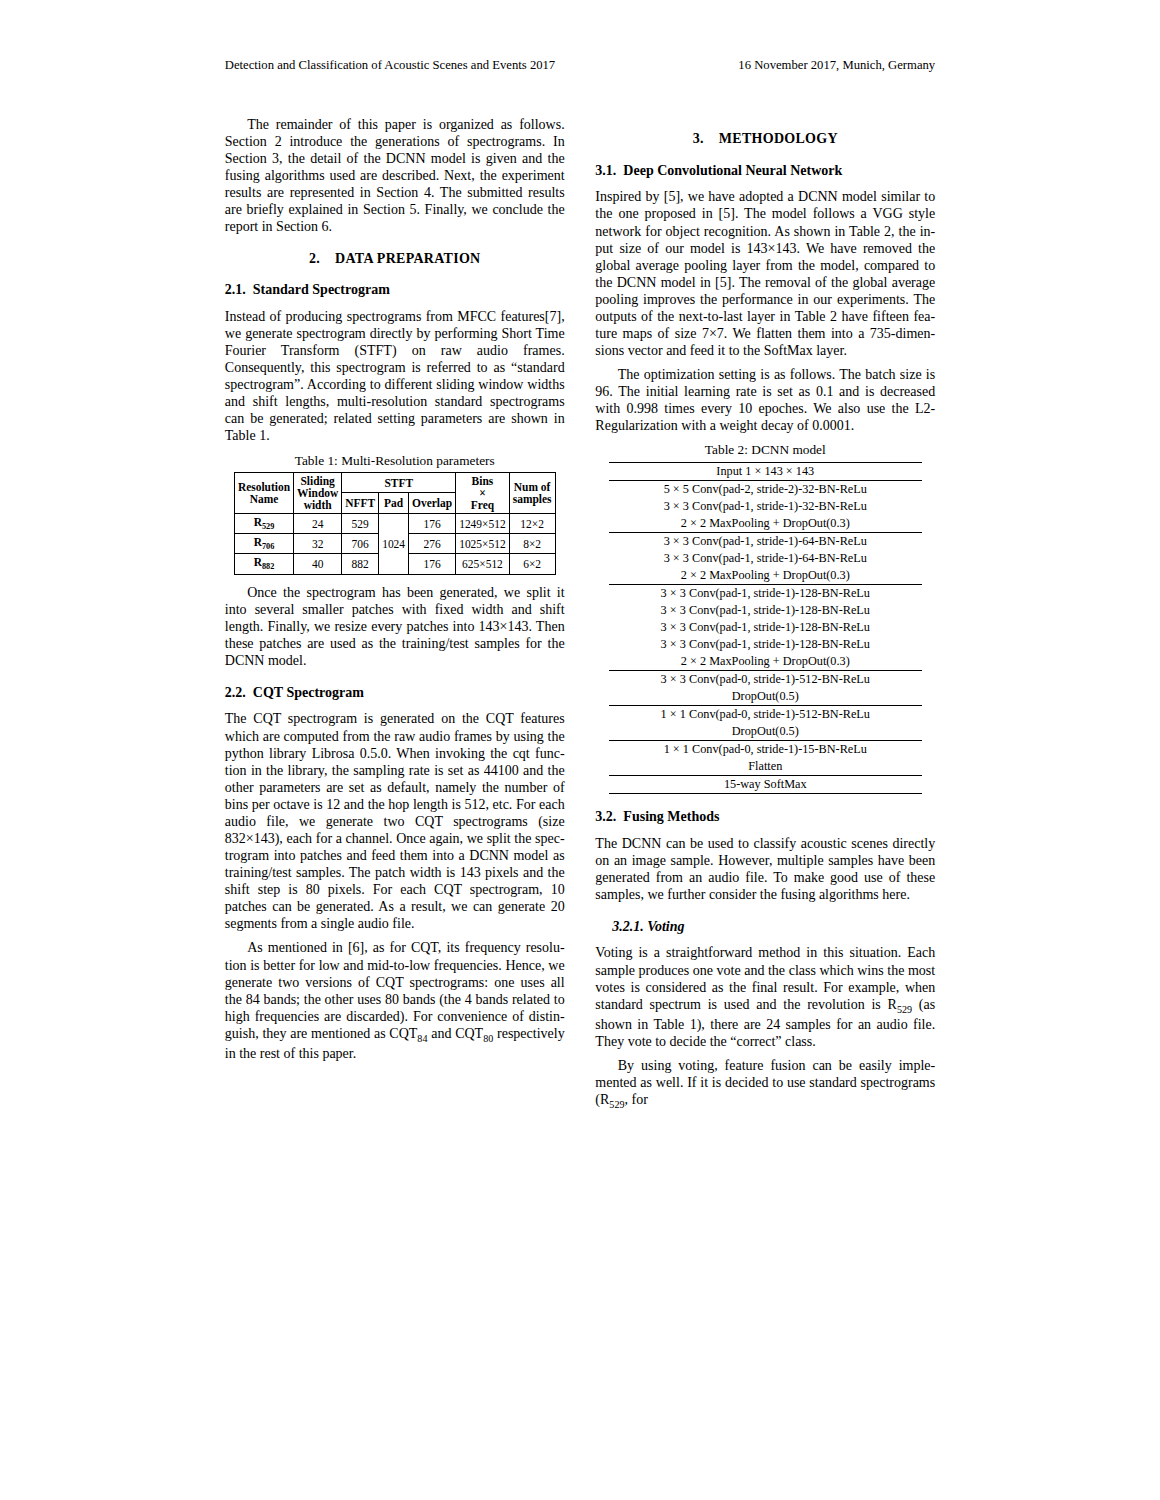Detection and Classification of Acoustic Scenes and Events 2017
16 November 2017, Munich, Germany
The remainder of this paper is organized as follows. Section 2 introduce the generations of spectrograms. In Section 3, the detail of the DCNN model is given and the fusing algorithms used are described. Next, the experiment results are represented in Section 4. The submitted results are briefly explained in Section 5. Finally, we conclude the report in Section 6.
2. Data Preparation
2.1. Standard Spectrogram
Instead of producing spectrograms from MFCC features[7], we generate spectrogram directly by performing Short Time Fourier Transform (STFT) on raw audio frames. Consequently, this spectrogram is referred to as “standard spectrogram”. According to different sliding window widths and shift lengths, multi-resolution standard spectrograms can be generated; related setting parameters are shown in Table 1.
Table 1: Multi-Resolution parameters
| Resolution Name | Sliding Window width | STFT | Bins × Freq | Num of samples |
| --- | --- | --- | --- | --- |
| NFFT | Pad | Overlap |
| R 529 | 24 | 529 | 1024 | 176 | 1249×512 | 12×2 |
| R 706 | 32 | 706 | 276 | 1025×512 | 8×2 |
| R 882 | 40 | 882 | 176 | 625×512 | 6×2 |
Once the spectrogram has been generated, we split it into several smaller patches with fixed width and shift length. Finally, we resize every patches into 143×143. Then these patches are used as the training/test samples for the DCNN model.
2.2. CQT Spectrogram
The CQT spectrogram is generated on the CQT features which are computed from the raw audio frames by using the python library Librosa 0.5.0. When invoking the cqt function in the library, the sampling rate is set as 44100 and the other parameters are set as default, namely the number of bins per octave is 12 and the hop length is 512, etc. For each audio file, we generate two CQT spectrograms (size 832×143), each for a channel. Once again, we split the spectrogram into patches and feed them into a DCNN model as training/test samples. The patch width is 143 pixels and the shift step is 80 pixels. For each CQT spectrogram, 10 patches can be generated. As a result, we can generate 20 segments from a single audio file.
As mentioned in [6], as for CQT, its frequency resolution is better for low and mid-to-low frequencies. Hence, we generate two versions of CQT spectrograms: one uses all the 84 bands; the other uses 80 bands (the 4 bands related to high frequencies are discarded). For convenience of distinguish, they are mentioned as CQT84 and CQT80 respectively in the rest of this paper.
3. Methodology
3.1. Deep Convolutional Neural Network
Inspired by [5], we have adopted a DCNN model similar to the one proposed in [5]. The model follows a VGG style network for object recognition. As shown in Table 2, the input size of our model is 143×143. We have removed the global average pooling layer from the model, compared to the DCNN model in [5]. The removal of the global average pooling improves the performance in our experiments. The outputs of the next-to-last layer in Table 2 have fifteen feature maps of size 7×7. We flatten them into a 735-dimensions vector and feed it to the SoftMax layer.
The optimization setting is as follows. The batch size is 96. The initial learning rate is set as 0.1 and is decreased with 0.998 times every 10 epoches. We also use the L2-Regularization with a weight decay of 0.0001.
Table 2: DCNN model
| Input 1 × 143 × 143 |
| 5 × 5 Conv(pad-2, stride-2)-32-BN-ReLu |
| 3 × 3 Conv(pad-1, stride-1)-32-BN-ReLu |
| 2 × 2 MaxPooling + DropOut(0.3) |
| 3 × 3 Conv(pad-1, stride-1)-64-BN-ReLu |
| 3 × 3 Conv(pad-1, stride-1)-64-BN-ReLu |
| 2 × 2 MaxPooling + DropOut(0.3) |
| 3 × 3 Conv(pad-1, stride-1)-128-BN-ReLu |
| 3 × 3 Conv(pad-1, stride-1)-128-BN-ReLu |
| 3 × 3 Conv(pad-1, stride-1)-128-BN-ReLu |
| 3 × 3 Conv(pad-1, stride-1)-128-BN-ReLu |
| 2 × 2 MaxPooling + DropOut(0.3) |
| 3 × 3 Conv(pad-0, stride-1)-512-BN-ReLu |
| DropOut(0.5) |
| 1 × 1 Conv(pad-0, stride-1)-512-BN-ReLu |
| DropOut(0.5) |
| 1 × 1 Conv(pad-0, stride-1)-15-BN-ReLu |
| Flatten |
| 15-way SoftMax |
3.2. Fusing Methods
The DCNN can be used to classify acoustic scenes directly on an image sample. However, multiple samples have been generated from an audio file. To make good use of these samples, we further consider the fusing algorithms here.
3.2.1. Voting
Voting is a straightforward method in this situation. Each sample produces one vote and the class which wins the most votes is considered as the final result. For example, when standard spectrum is used and the revolution is R529 (as shown in Table 1), there are 24 samples for an audio file. They vote to decide the “correct” class.
By using voting, feature fusion can be easily implemented as well. If it is decided to use standard spectrograms (R529, for